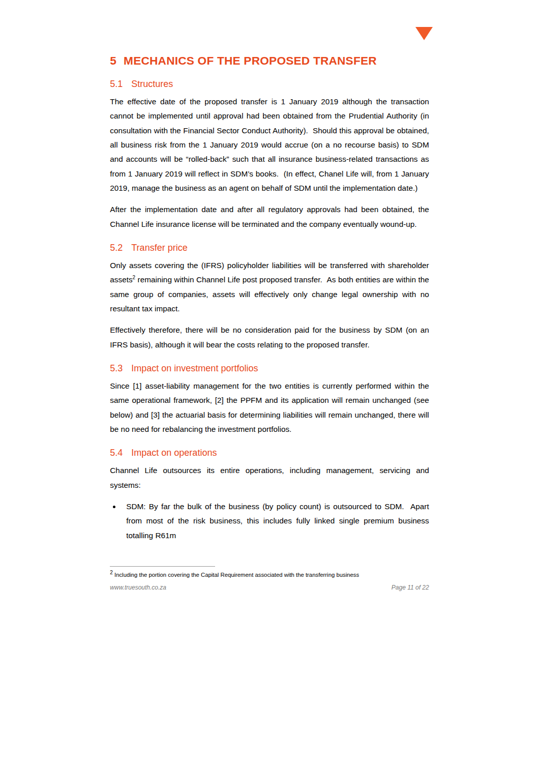5 MECHANICS OF THE PROPOSED TRANSFER
5.1 Structures
The effective date of the proposed transfer is 1 January 2019 although the transaction cannot be implemented until approval had been obtained from the Prudential Authority (in consultation with the Financial Sector Conduct Authority). Should this approval be obtained, all business risk from the 1 January 2019 would accrue (on a no recourse basis) to SDM and accounts will be “rolled-back” such that all insurance business-related transactions as from 1 January 2019 will reflect in SDM’s books. (In effect, Chanel Life will, from 1 January 2019, manage the business as an agent on behalf of SDM until the implementation date.)
After the implementation date and after all regulatory approvals had been obtained, the Channel Life insurance license will be terminated and the company eventually wound-up.
5.2 Transfer price
Only assets covering the (IFRS) policyholder liabilities will be transferred with shareholder assets2 remaining within Channel Life post proposed transfer. As both entities are within the same group of companies, assets will effectively only change legal ownership with no resultant tax impact.
Effectively therefore, there will be no consideration paid for the business by SDM (on an IFRS basis), although it will bear the costs relating to the proposed transfer.
5.3 Impact on investment portfolios
Since [1] asset-liability management for the two entities is currently performed within the same operational framework, [2] the PPFM and its application will remain unchanged (see below) and [3] the actuarial basis for determining liabilities will remain unchanged, there will be no need for rebalancing the investment portfolios.
5.4 Impact on operations
Channel Life outsources its entire operations, including management, servicing and systems:
SDM: By far the bulk of the business (by policy count) is outsourced to SDM. Apart from most of the risk business, this includes fully linked single premium business totalling R61m
2 Including the portion covering the Capital Requirement associated with the transferring business
www.truesouth.co.za Page 11 of 22